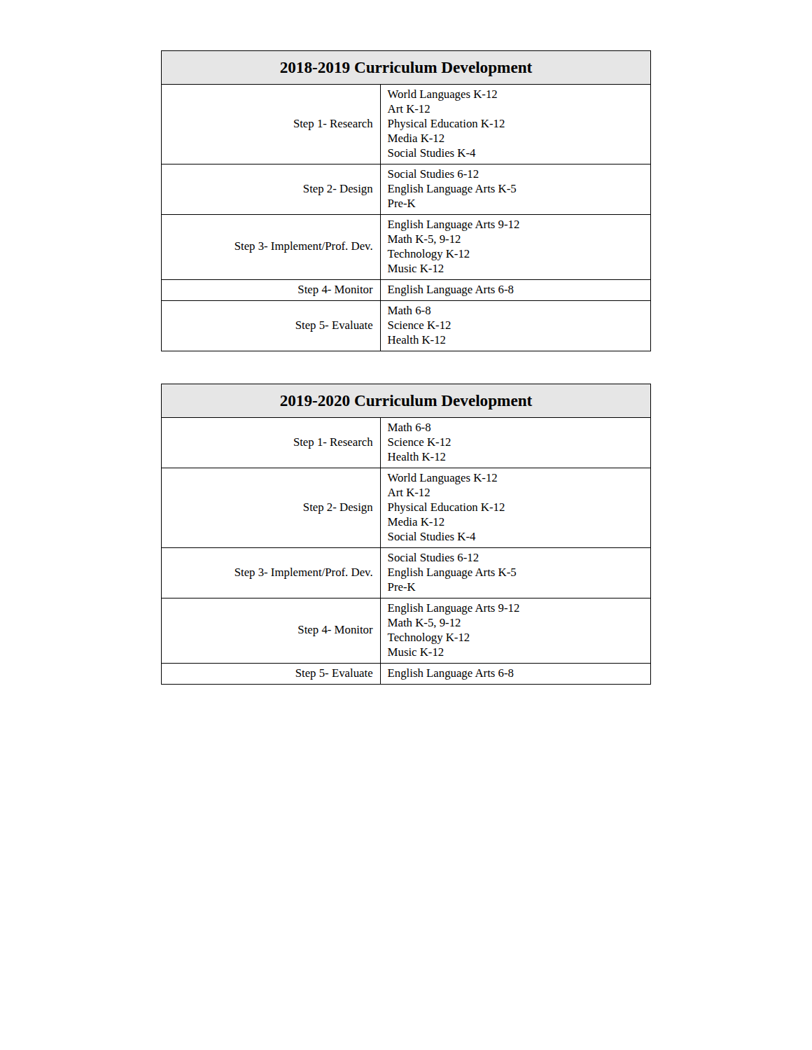2018-2019 Curriculum Development
| Step 1- Research | World Languages K-12 Art K-12 Physical Education K-12 Media K-12 Social Studies K-4 |
| Step 2- Design | Social Studies 6-12 English Language Arts K-5 Pre-K |
| Step 3- Implement/Prof. Dev. | English Language Arts 9-12 Math K-5, 9-12 Technology K-12 Music K-12 |
| Step 4- Monitor | English Language Arts 6-8 |
| Step 5- Evaluate | Math 6-8 Science K-12 Health K-12 |
2019-2020 Curriculum Development
| Step 1- Research | Math 6-8 Science K-12 Health K-12 |
| Step 2- Design | World Languages K-12 Art K-12 Physical Education K-12 Media K-12 Social Studies K-4 |
| Step 3- Implement/Prof. Dev. | Social Studies 6-12 English Language Arts K-5 Pre-K |
| Step 4- Monitor | English Language Arts 9-12 Math K-5, 9-12 Technology K-12 Music K-12 |
| Step 5- Evaluate | English Language Arts 6-8 |